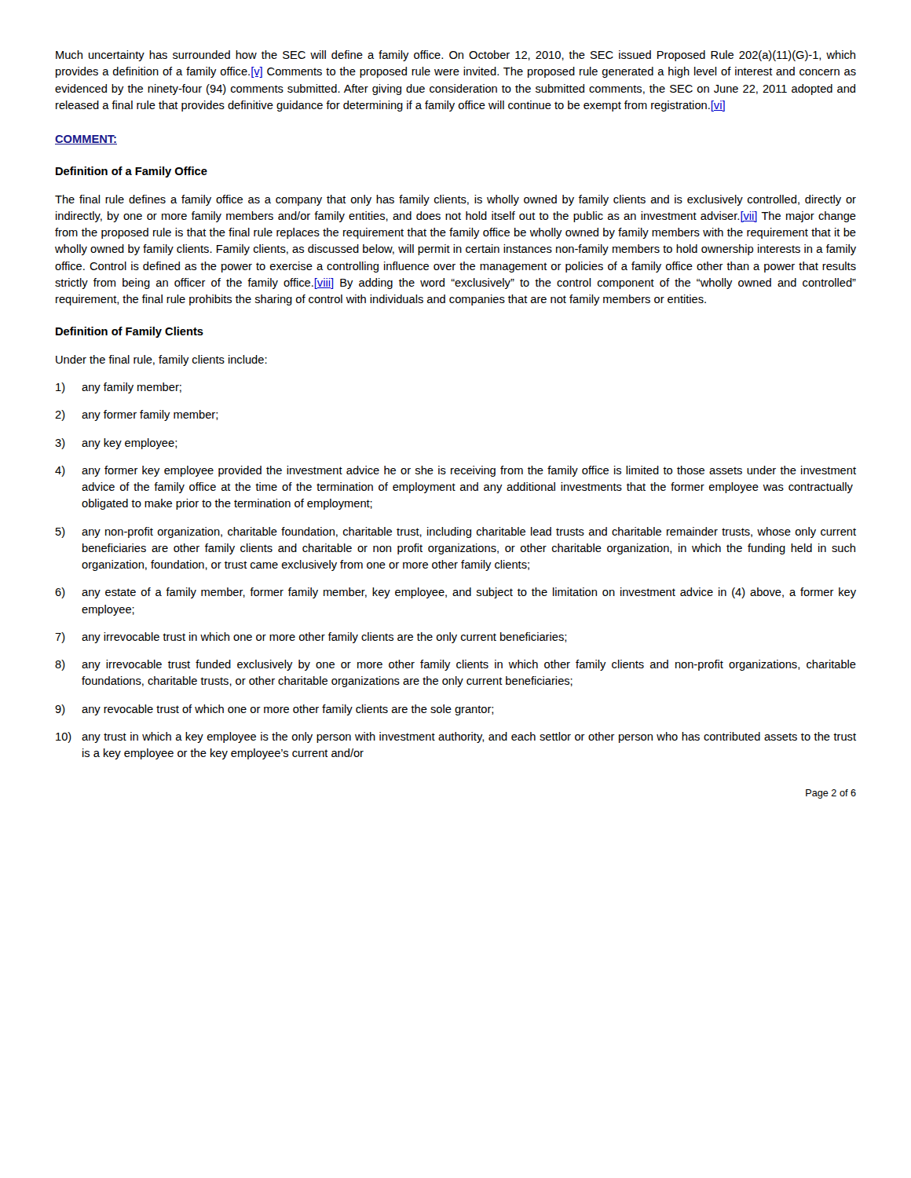Much uncertainty has surrounded how the SEC will define a family office. On October 12, 2010, the SEC issued Proposed Rule 202(a)(11)(G)-1, which provides a definition of a family office.[v] Comments to the proposed rule were invited. The proposed rule generated a high level of interest and concern as evidenced by the ninety-four (94) comments submitted. After giving due consideration to the submitted comments, the SEC on June 22, 2011 adopted and released a final rule that provides definitive guidance for determining if a family office will continue to be exempt from registration.[vi]
COMMENT:
Definition of a Family Office
The final rule defines a family office as a company that only has family clients, is wholly owned by family clients and is exclusively controlled, directly or indirectly, by one or more family members and/or family entities, and does not hold itself out to the public as an investment adviser.[vii] The major change from the proposed rule is that the final rule replaces the requirement that the family office be wholly owned by family members with the requirement that it be wholly owned by family clients. Family clients, as discussed below, will permit in certain instances non-family members to hold ownership interests in a family office. Control is defined as the power to exercise a controlling influence over the management or policies of a family office other than a power that results strictly from being an officer of the family office.[viii] By adding the word “exclusively” to the control component of the “wholly owned and controlled” requirement, the final rule prohibits the sharing of control with individuals and companies that are not family members or entities.
Definition of Family Clients
Under the final rule, family clients include:
1) any family member;
2) any former family member;
3) any key employee;
4) any former key employee provided the investment advice he or she is receiving from the family office is limited to those assets under the investment advice of the family office at the time of the termination of employment and any additional investments that the former employee was contractually obligated to make prior to the termination of employment;
5) any non-profit organization, charitable foundation, charitable trust, including charitable lead trusts and charitable remainder trusts, whose only current beneficiaries are other family clients and charitable or non profit organizations, or other charitable organization, in which the funding held in such organization, foundation, or trust came exclusively from one or more other family clients;
6) any estate of a family member, former family member, key employee, and subject to the limitation on investment advice in (4) above, a former key employee;
7) any irrevocable trust in which one or more other family clients are the only current beneficiaries;
8) any irrevocable trust funded exclusively by one or more other family clients in which other family clients and non-profit organizations, charitable foundations, charitable trusts, or other charitable organizations are the only current beneficiaries;
9) any revocable trust of which one or more other family clients are the sole grantor;
10) any trust in which a key employee is the only person with investment authority, and each settlor or other person who has contributed assets to the trust is a key employee or the key employee’s current and/or
Page 2 of 6